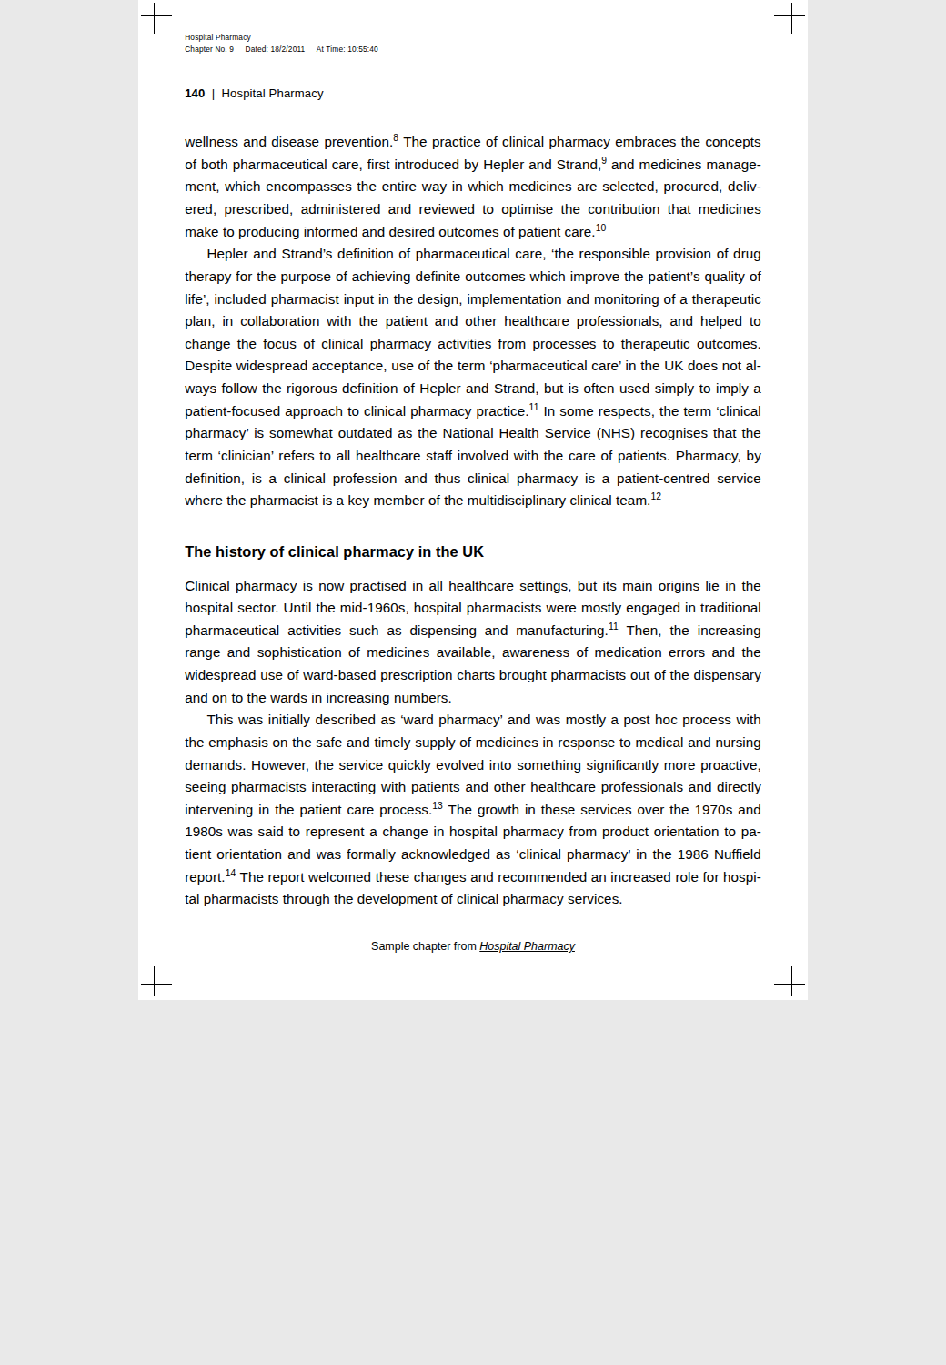Hospital Pharmacy Chapter No. 9 Dated: 18/2/2011 At Time: 10:55:40
140|Hospital Pharmacy
wellness and disease prevention.8 The practice of clinical pharmacy embraces the concepts of both pharmaceutical care, first introduced by Hepler and Strand,9 and medicines management, which encompasses the entire way in which medicines are selected, procured, delivered, prescribed, administered and reviewed to optimise the contribution that medicines make to producing informed and desired outcomes of patient care.10
Hepler and Strand’s definition of pharmaceutical care, ‘the responsible provision of drug therapy for the purpose of achieving definite outcomes which improve the patient’s quality of life’, included pharmacist input in the design, implementation and monitoring of a therapeutic plan, in collaboration with the patient and other healthcare professionals, and helped to change the focus of clinical pharmacy activities from processes to therapeutic outcomes. Despite widespread acceptance, use of the term ‘pharmaceutical care’ in the UK does not always follow the rigorous definition of Hepler and Strand, but is often used simply to imply a patient-focused approach to clinical pharmacy practice.11 In some respects, the term ‘clinical pharmacy’ is somewhat outdated as the National Health Service (NHS) recognises that the term ‘clinician’ refers to all healthcare staff involved with the care of patients. Pharmacy, by definition, is a clinical profession and thus clinical pharmacy is a patient-centred service where the pharmacist is a key member of the multidisciplinary clinical team.12
The history of clinical pharmacy in the UK
Clinical pharmacy is now practised in all healthcare settings, but its main origins lie in the hospital sector. Until the mid-1960s, hospital pharmacists were mostly engaged in traditional pharmaceutical activities such as dispensing and manufacturing.11 Then, the increasing range and sophistication of medicines available, awareness of medication errors and the widespread use of ward-based prescription charts brought pharmacists out of the dispensary and on to the wards in increasing numbers.
This was initially described as ‘ward pharmacy’ and was mostly a post hoc process with the emphasis on the safe and timely supply of medicines in response to medical and nursing demands. However, the service quickly evolved into something significantly more proactive, seeing pharmacists interacting with patients and other healthcare professionals and directly intervening in the patient care process.13 The growth in these services over the 1970s and 1980s was said to represent a change in hospital pharmacy from product orientation to patient orientation and was formally acknowledged as ‘clinical pharmacy’ in the 1986 Nuffield report.14 The report welcomed these changes and recommended an increased role for hospital pharmacists through the development of clinical pharmacy services.
Sample chapter from Hospital Pharmacy